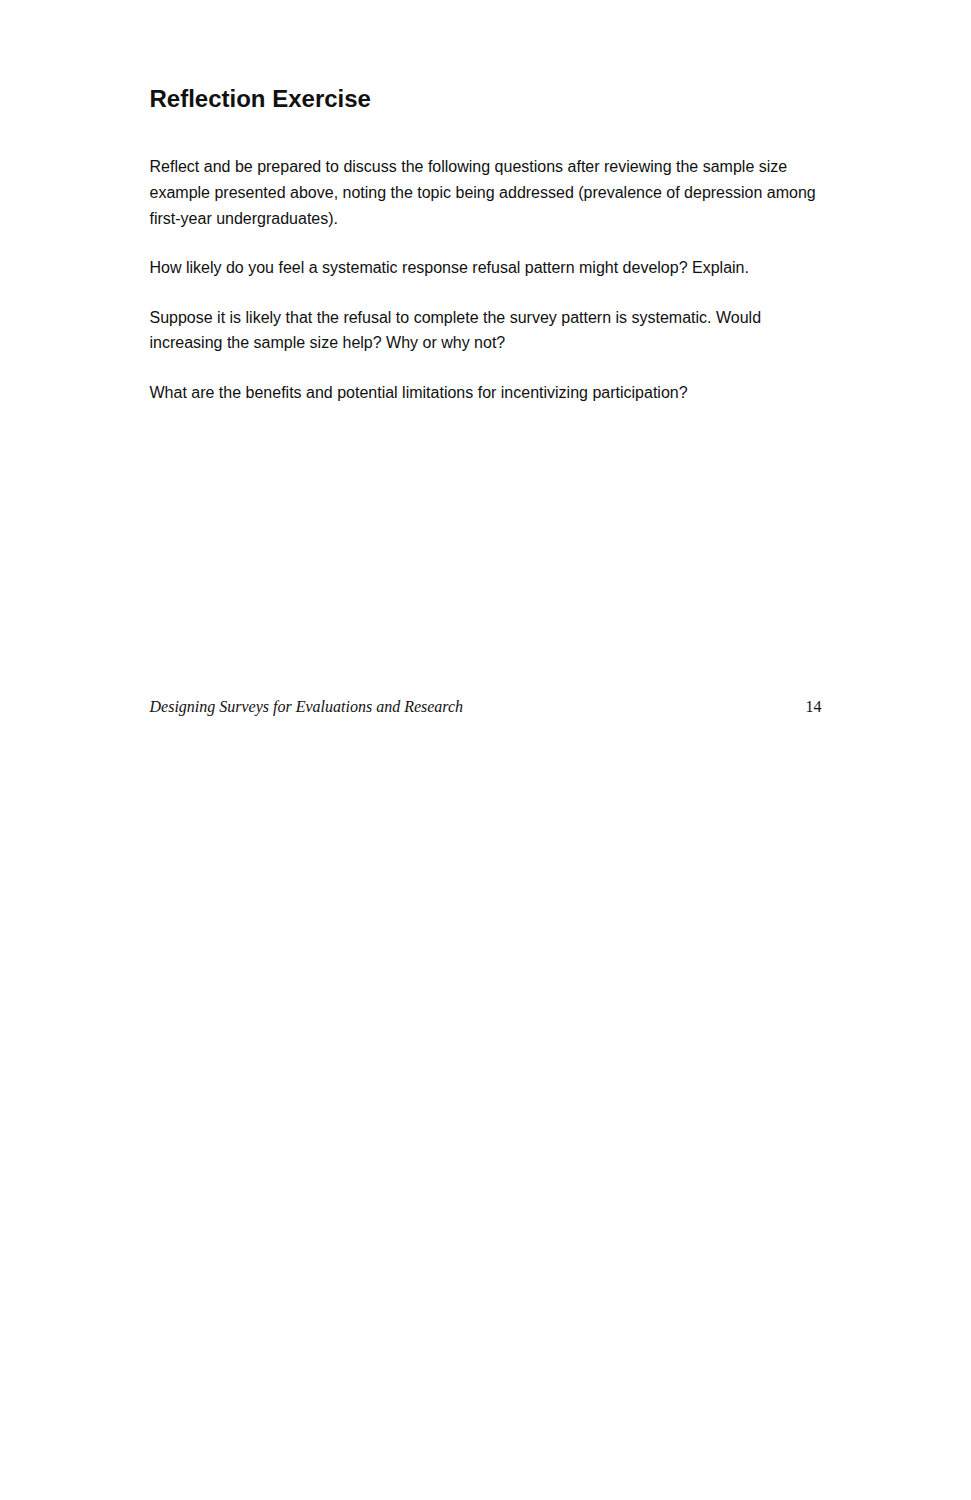Reflection Exercise
Reflect and be prepared to discuss the following questions after reviewing the sample size example presented above, noting the topic being addressed (prevalence of depression among first-year undergraduates).
How likely do you feel a systematic response refusal pattern might develop? Explain.
Suppose it is likely that the refusal to complete the survey pattern is systematic. Would increasing the sample size help? Why or why not?
What are the benefits and potential limitations for incentivizing participation?
Designing Surveys for Evaluations and Research 14